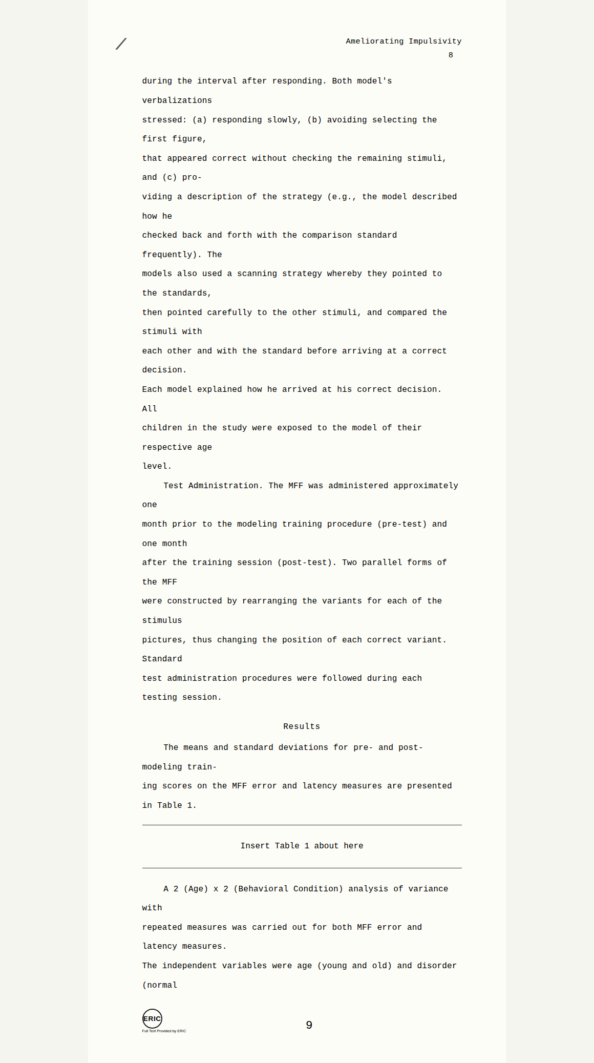/
Ameliorating Impulsivity
8
during the interval after responding. Both model's verbalizations
stressed: (a) responding slowly, (b) avoiding selecting the first figure,
that appeared correct without checking the remaining stimuli, and (c) pro-
viding a description of the strategy (e.g., the model described how he
checked back and forth with the comparison standard frequently). The
models also used a scanning strategy whereby they pointed to the standards,
then pointed carefully to the other stimuli, and compared the stimuli with
each other and with the standard before arriving at a correct decision.
Each model explained how he arrived at his correct decision. All
children in the study were exposed to the model of their respective age
level.
Test Administration. The MFF was administered approximately one
month prior to the modeling training procedure (pre-test) and one month
after the training session (post-test). Two parallel forms of the MFF
were constructed by rearranging the variants for each of the stimulus
pictures, thus changing the position of each correct variant. Standard
test administration procedures were followed during each testing session.
Results
The means and standard deviations for pre- and post-modeling train-
ing scores on the MFF error and latency measures are presented in Table 1.
Insert Table 1 about here
A 2 (Age) x 2 (Behavioral Condition) analysis of variance with
repeated measures was carried out for both MFF error and latency measures.
The independent variables were age (young and old) and disorder (normal
ERIC
Full Text Provided by ERIC
9